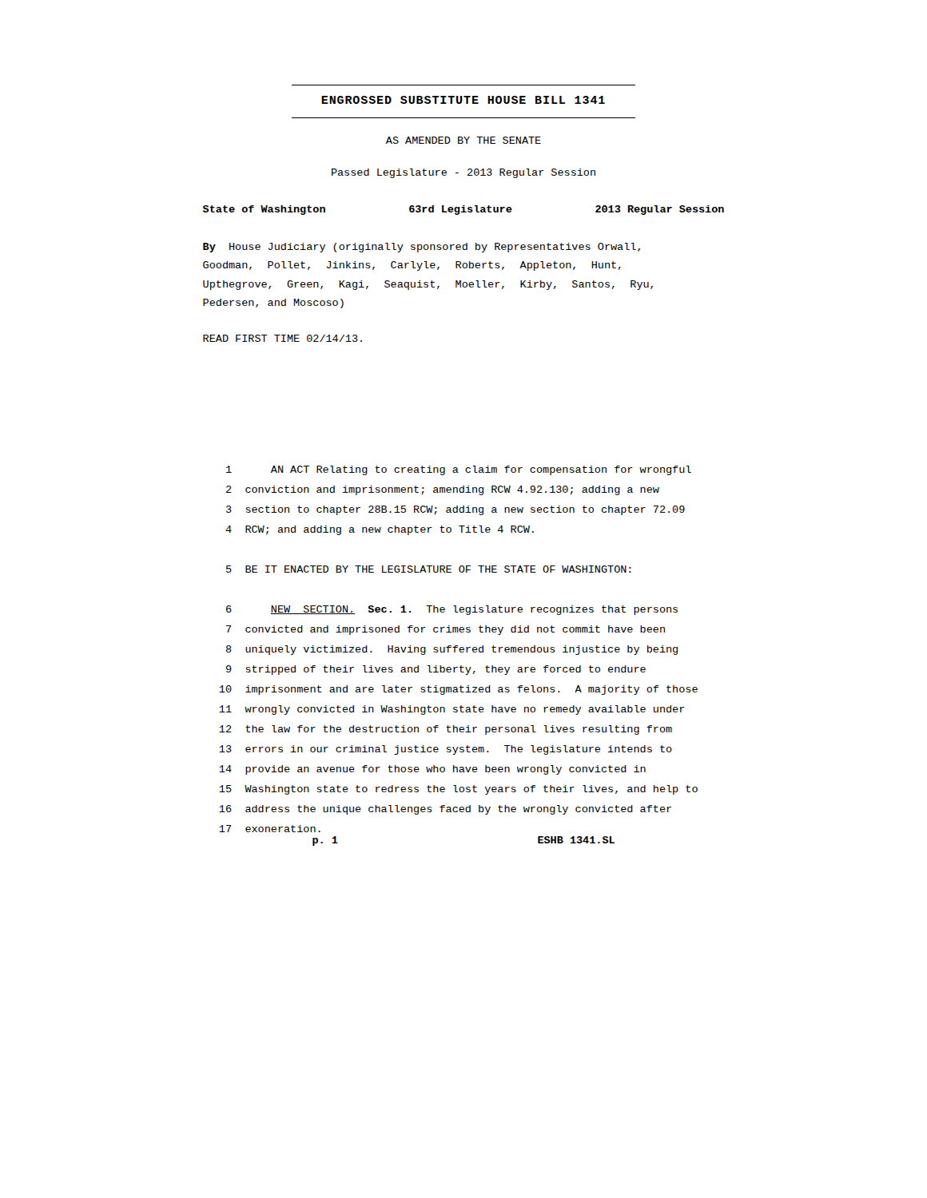ENGROSSED SUBSTITUTE HOUSE BILL 1341
AS AMENDED BY THE SENATE
Passed Legislature - 2013 Regular Session
State of Washington 63rd Legislature 2013 Regular Session
By House Judiciary (originally sponsored by Representatives Orwall,
Goodman, Pollet, Jinkins, Carlyle, Roberts, Appleton, Hunt,
Upthegrove, Green, Kagi, Seaquist, Moeller, Kirby, Santos, Ryu,
Pedersen, and Moscoso)
READ FIRST TIME 02/14/13.
1 AN ACT Relating to creating a claim for compensation for wrongful
2conviction and imprisonment; amending RCW 4.92.130; adding a new
3section to chapter 28B.15 RCW; adding a new section to chapter 72.09
4 RCW; and adding a new chapter to Title 4 RCW.
5 BE IT ENACTED BY THE LEGISLATURE OF THE STATE OF WASHINGTON:
6 NEW SECTION. Sec. 1. The legislature recognizes that persons
7convicted and imprisoned for crimes they did not commit have been
8uniquely victimized. Having suffered tremendous injustice by being
9stripped of their lives and liberty, they are forced to endure
10imprisonment and are later stigmatized as felons. A majority of those
11wrongly convicted in Washington state have no remedy available under
12the law for the destruction of their personal lives resulting from
13errors in our criminal justice system. The legislature intends to
14provide an avenue for those who have been wrongly convicted in
15 Washington state to redress the lost years of their lives, and help to
16address the unique challenges faced by the wrongly convicted after
17exoneration.
p. 1 ESHB 1341.SL